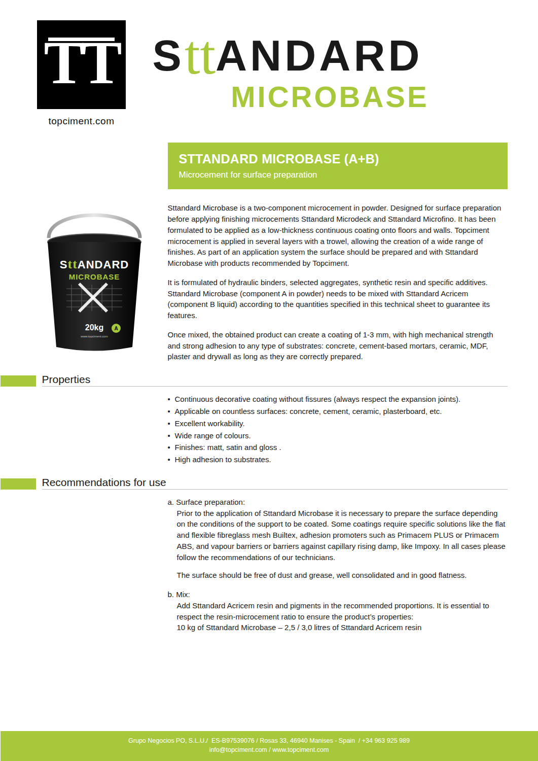TT
topciment.com
Stt ANDARD
MICROBASE
STTANDARD MICROBASE (A+B)
Microcement for surface preparation
SttANDARD MICROBASE 20kg A www.topciment.com
Sttandard Microbase is a two-component microcement in powder. Designed for surface preparation before applying finishing microcements Sttandard Microdeck and Sttandard Microfino. It has been formulated to be applied as a low-thickness continuous coating onto floors and walls. Topciment microcement is applied in several layers with a trowel, allowing the creation of a wide range of finishes. As part of an application system the surface should be prepared and with Sttandard Microbase with products recommended by Topciment.
It is formulated of hydraulic binders, selected aggregates, synthetic resin and specific additives. Sttandard Microbase (component A in powder) needs to be mixed with Sttandard Acricem (component B liquid) according to the quantities specified in this technical sheet to guarantee its features.
Once mixed, the obtained product can create a coating of 1-3 mm, with high mechanical strength and strong adhesion to any type of substrates: concrete, cement-based mortars, ceramic, MDF, plaster and drywall as long as they are correctly prepared.
Properties
Continuous decorative coating without fissures (always respect the expansion joints).
Applicable on countless surfaces: concrete, cement, ceramic, plasterboard, etc.
Excellent workability.
Wide range of colours.
Finishes: matt, satin and gloss .
High adhesion to substrates.
Recommendations for use
a. Surface preparation:
Prior to the application of Sttandard Microbase it is necessary to prepare the surface depending on the conditions of the support to be coated. Some coatings require specific solutions like the flat and flexible fibreglass mesh Builtex, adhesion promoters such as Primacem PLUS or Primacem ABS, and vapour barriers or barriers against capillary rising damp, like Impoxy. In all cases please follow the recommendations of our technicians.
The surface should be free of dust and grease, well consolidated and in good flatness.
b. Mix:
Add Sttandard Acricem resin and pigments in the recommended proportions. It is essential to respect the resin-microcement ratio to ensure the product’s properties:
10 kg of Sttandard Microbase – 2,5 / 3,0 litres of Sttandard Acricem resin
Grupo Negocios PO, S.L.U./ ES-B97539076 / Rosas 33, 46940 Manises - Spain / +34 963 925 989
info@topciment.com / www.topciment.com